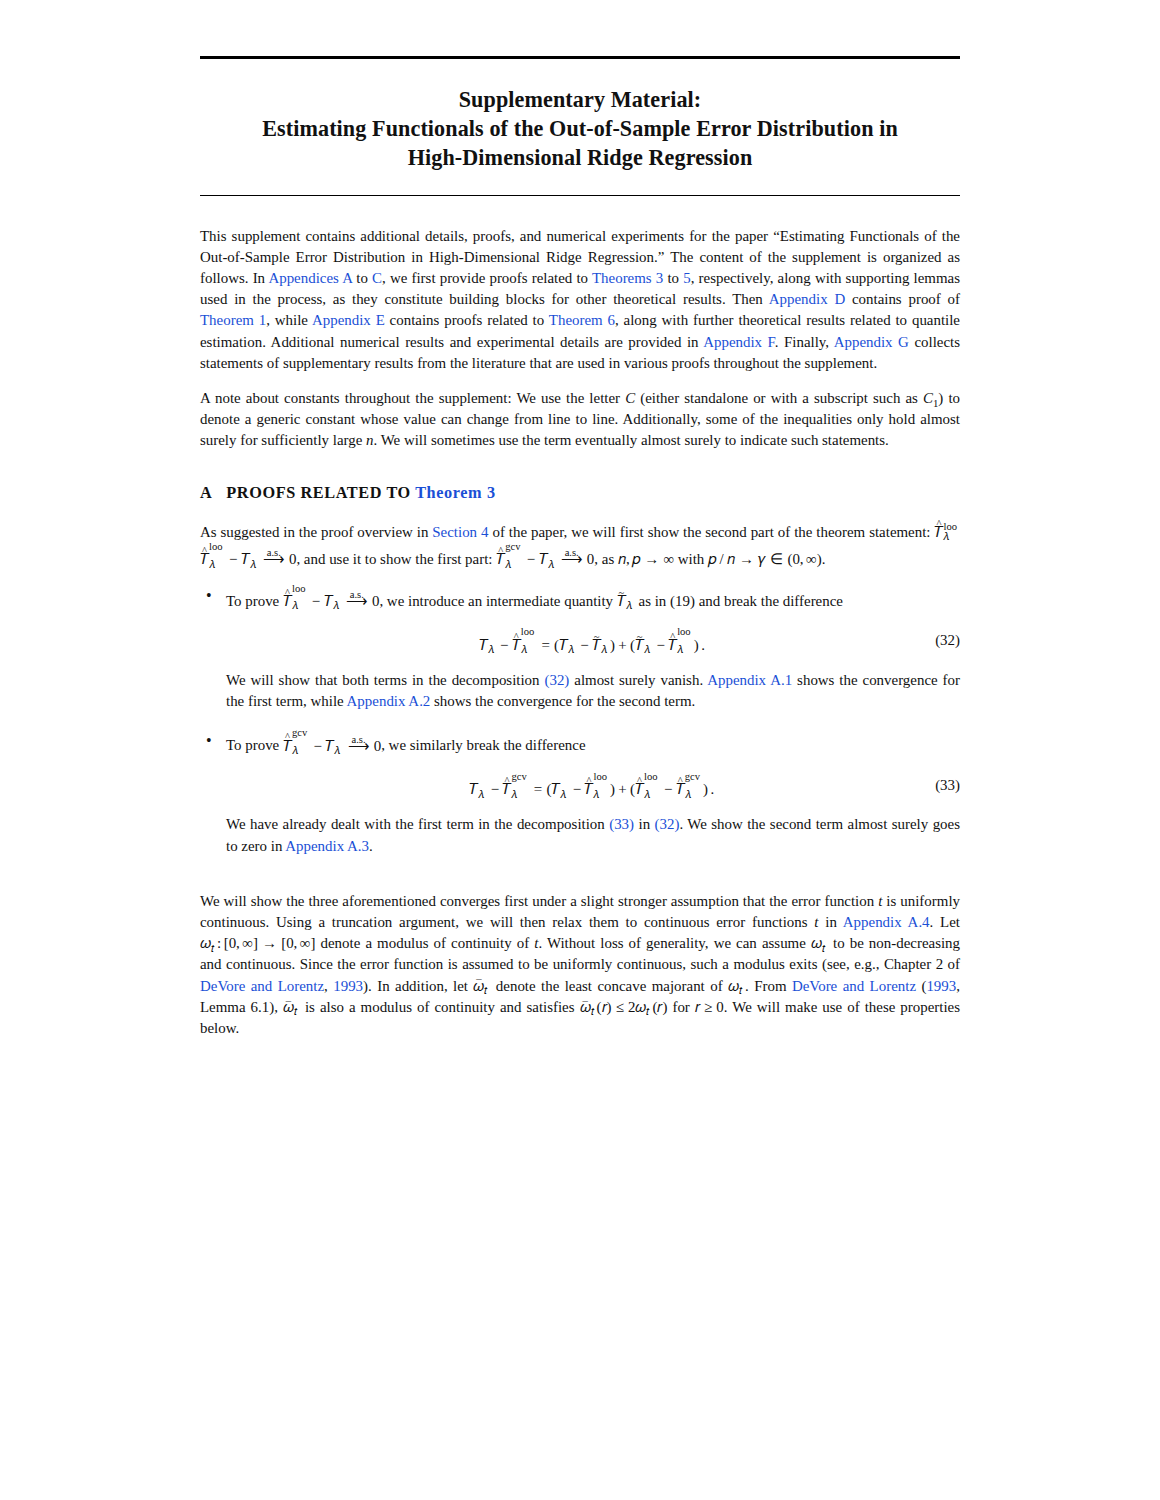Supplementary Material: Estimating Functionals of the Out-of-Sample Error Distribution in High-Dimensional Ridge Regression
This supplement contains additional details, proofs, and numerical experiments for the paper “Estimating Functionals of the Out-of-Sample Error Distribution in High-Dimensional Ridge Regression.” The content of the supplement is organized as follows. In Appendices A to C, we first provide proofs related to Theorems 3 to 5, respectively, along with supporting lemmas used in the process, as they constitute building blocks for other theoretical results. Then Appendix D contains proof of Theorem 1, while Appendix E contains proofs related to Theorem 6, along with further theoretical results related to quantile estimation. Additional numerical results and experimental details are provided in Appendix F. Finally, Appendix G collects statements of supplementary results from the literature that are used in various proofs throughout the supplement.
A note about constants throughout the supplement: We use the letter C (either standalone or with a subscript such as C1) to denote a generic constant whose value can change from line to line. Additionally, some of the inequalities only hold almost surely for sufficiently large n. We will sometimes use the term eventually almost surely to indicate such statements.
A PROOFS RELATED TO Theorem 3
As suggested in the proof overview in Section 4 of the paper, we will first show the second part of the theorem statement: T^ λloo T^λloo − Tλ ⟶a.s. 0 , and use it to show the first part: T^λgcv − Tλ ⟶a.s. 0 , as n,p→∞ with p/n→γ∈(0,∞).
To prove T^λloo − Tλ ⟶a.s. 0 , we introduce an intermediate quantity T~λ as in (19) and break the difference
Tλ − T^λloo = ( Tλ − T~λ ) + ( T~λ − T^λloo ) .
(32)
We will show that both terms in the decomposition (32) almost surely vanish. Appendix A.1 shows the convergence for the first term, while Appendix A.2 shows the convergence for the second term.
To prove T^λgcv − Tλ ⟶a.s. 0 , we similarly break the difference
Tλ − T^λgcv = ( Tλ − T^λloo ) + ( T^λloo − T^λgcv ) .
(33)
We have already dealt with the first term in the decomposition (33) in (32). We show the second term almost surely goes to zero in Appendix A.3.
We will show the three aforementioned converges first under a slight stronger assumption that the error function t is uniformly continuous. Using a truncation argument, we will then relax them to continuous error functions t in Appendix A.4. Let ωt:[0,∞]→[0,∞] denote a modulus of continuity of t. Without loss of generality, we can assume ωt to be non-decreasing and continuous. Since the error function is assumed to be uniformly continuous, such a modulus exits (see, e.g., Chapter 2 of DeVore and Lorentz, 1993). In addition, let ω¯t denote the least concave majorant of ωt. From DeVore and Lorentz (1993, Lemma 6.1), ω¯t is also a modulus of continuity and satisfies ω¯t(r)≤2ωt(r) for r≥0. We will make use of these properties below.